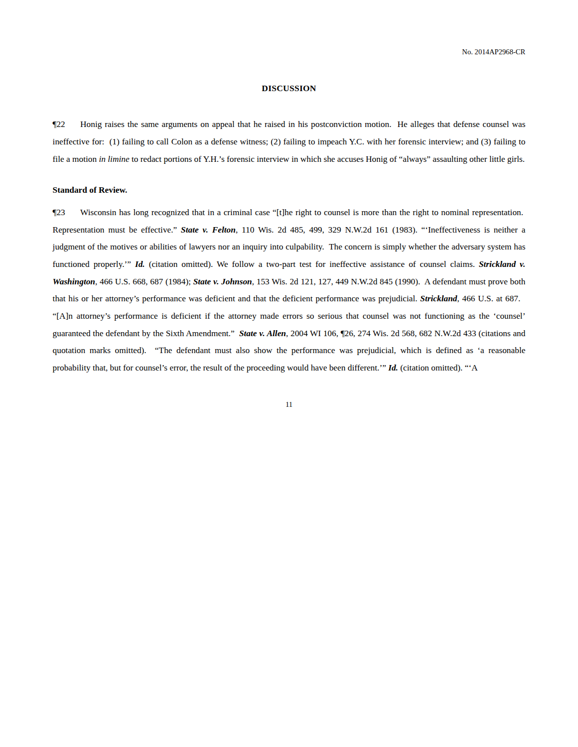No. 2014AP2968-CR
DISCUSSION
¶22 Honig raises the same arguments on appeal that he raised in his postconviction motion. He alleges that defense counsel was ineffective for: (1) failing to call Colon as a defense witness; (2) failing to impeach Y.C. with her forensic interview; and (3) failing to file a motion in limine to redact portions of Y.H.’s forensic interview in which she accuses Honig of “always” assaulting other little girls.
Standard of Review.
¶23 Wisconsin has long recognized that in a criminal case “[t]he right to counsel is more than the right to nominal representation. Representation must be effective.” State v. Felton, 110 Wis. 2d 485, 499, 329 N.W.2d 161 (1983). “‘Ineffectiveness is neither a judgment of the motives or abilities of lawyers nor an inquiry into culpability. The concern is simply whether the adversary system has functioned properly.’” Id. (citation omitted). We follow a two-part test for ineffective assistance of counsel claims. Strickland v. Washington, 466 U.S. 668, 687 (1984); State v. Johnson, 153 Wis. 2d 121, 127, 449 N.W.2d 845 (1990). A defendant must prove both that his or her attorney’s performance was deficient and that the deficient performance was prejudicial. Strickland, 466 U.S. at 687. “[A]n attorney’s performance is deficient if the attorney made errors so serious that counsel was not functioning as the ‘counsel’ guaranteed the defendant by the Sixth Amendment.” State v. Allen, 2004 WI 106, ¶26, 274 Wis. 2d 568, 682 N.W.2d 433 (citations and quotation marks omitted). “The defendant must also show the performance was prejudicial, which is defined as ‘a reasonable probability that, but for counsel’s error, the result of the proceeding would have been different.’” Id. (citation omitted). “‘A
11